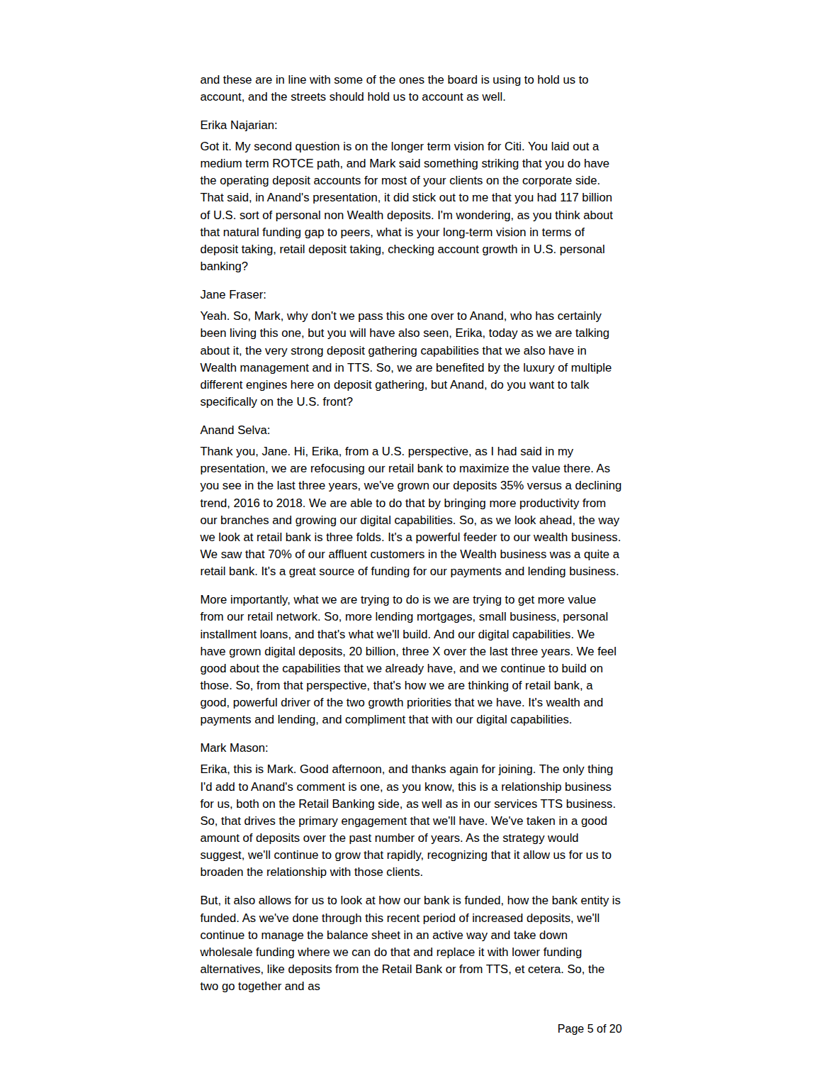and these are in line with some of the ones the board is using to hold us to account, and the streets should hold us to account as well.
Erika Najarian:
Got it. My second question is on the longer term vision for Citi. You laid out a medium term ROTCE path, and Mark said something striking that you do have the operating deposit accounts for most of your clients on the corporate side. That said, in Anand's presentation, it did stick out to me that you had 117 billion of U.S. sort of personal non Wealth deposits. I'm wondering, as you think about that natural funding gap to peers, what is your long-term vision in terms of deposit taking, retail deposit taking, checking account growth in U.S. personal banking?
Jane Fraser:
Yeah. So, Mark, why don't we pass this one over to Anand, who has certainly been living this one, but you will have also seen, Erika, today as we are talking about it, the very strong deposit gathering capabilities that we also have in Wealth management and in TTS. So, we are benefited by the luxury of multiple different engines here on deposit gathering, but Anand, do you want to talk specifically on the U.S. front?
Anand Selva:
Thank you, Jane. Hi, Erika, from a U.S. perspective, as I had said in my presentation, we are refocusing our retail bank to maximize the value there. As you see in the last three years, we've grown our deposits 35% versus a declining trend, 2016 to 2018. We are able to do that by bringing more productivity from our branches and growing our digital capabilities. So, as we look ahead, the way we look at retail bank is three folds. It's a powerful feeder to our wealth business. We saw that 70% of our affluent customers in the Wealth business was a quite a retail bank. It's a great source of funding for our payments and lending business.
More importantly, what we are trying to do is we are trying to get more value from our retail network. So, more lending mortgages, small business, personal installment loans, and that's what we'll build. And our digital capabilities. We have grown digital deposits, 20 billion, three X over the last three years. We feel good about the capabilities that we already have, and we continue to build on those. So, from that perspective, that's how we are thinking of retail bank, a good, powerful driver of the two growth priorities that we have. It's wealth and payments and lending, and compliment that with our digital capabilities.
Mark Mason:
Erika, this is Mark. Good afternoon, and thanks again for joining. The only thing I'd add to Anand's comment is one, as you know, this is a relationship business for us, both on the Retail Banking side, as well as in our services TTS business. So, that drives the primary engagement that we'll have. We've taken in a good amount of deposits over the past number of years. As the strategy would suggest, we'll continue to grow that rapidly, recognizing that it allow us for us to broaden the relationship with those clients.
But, it also allows for us to look at how our bank is funded, how the bank entity is funded. As we've done through this recent period of increased deposits, we'll continue to manage the balance sheet in an active way and take down wholesale funding where we can do that and replace it with lower funding alternatives, like deposits from the Retail Bank or from TTS, et cetera. So, the two go together and as
Page 5 of 20